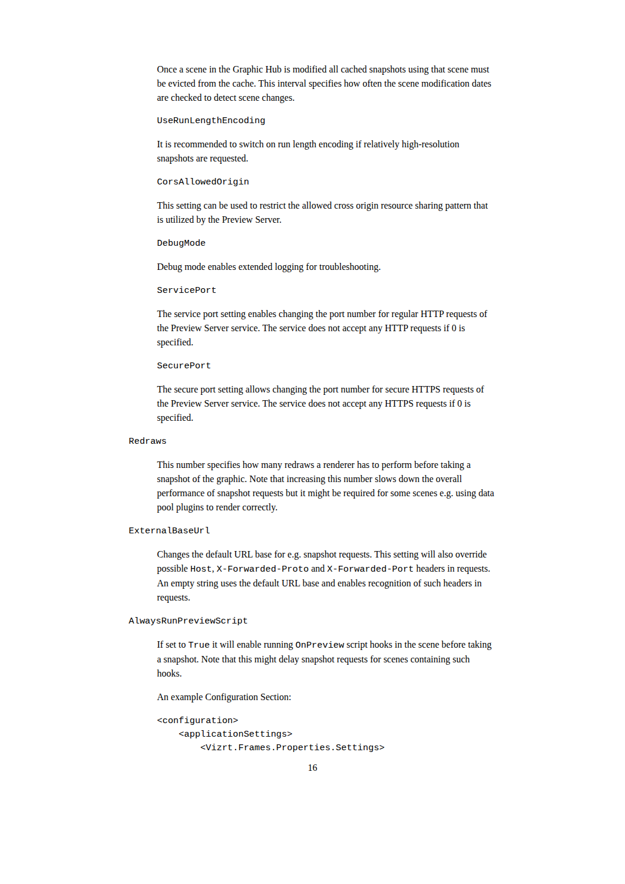Once a scene in the Graphic Hub is modified all cached snapshots using that scene must be evicted from the cache. This interval specifies how often the scene modification dates are checked to detect scene changes.
UseRunLengthEncoding
It is recommended to switch on run length encoding if relatively high-resolution snapshots are requested.
CorsAllowedOrigin
This setting can be used to restrict the allowed cross origin resource sharing pattern that is utilized by the Preview Server.
DebugMode
Debug mode enables extended logging for troubleshooting.
ServicePort
The service port setting enables changing the port number for regular HTTP requests of the Preview Server service. The service does not accept any HTTP requests if 0 is specified.
SecurePort
The secure port setting allows changing the port number for secure HTTPS requests of the Preview Server service. The service does not accept any HTTPS requests if 0 is specified.
Redraws
This number specifies how many redraws a renderer has to perform before taking a snapshot of the graphic. Note that increasing this number slows down the overall performance of snapshot requests but it might be required for some scenes e.g. using data pool plugins to render correctly.
ExternalBaseUrl
Changes the default URL base for e.g. snapshot requests. This setting will also override possible Host, X-Forwarded-Proto and X-Forwarded-Port headers in requests. An empty string uses the default URL base and enables recognition of such headers in requests.
AlwaysRunPreviewScript
If set to True it will enable running OnPreview script hooks in the scene before taking a snapshot. Note that this might delay snapshot requests for scenes containing such hooks.
An example Configuration Section:
<configuration>
    <applicationSettings>
        <Vizrt.Frames.Properties.Settings>
16